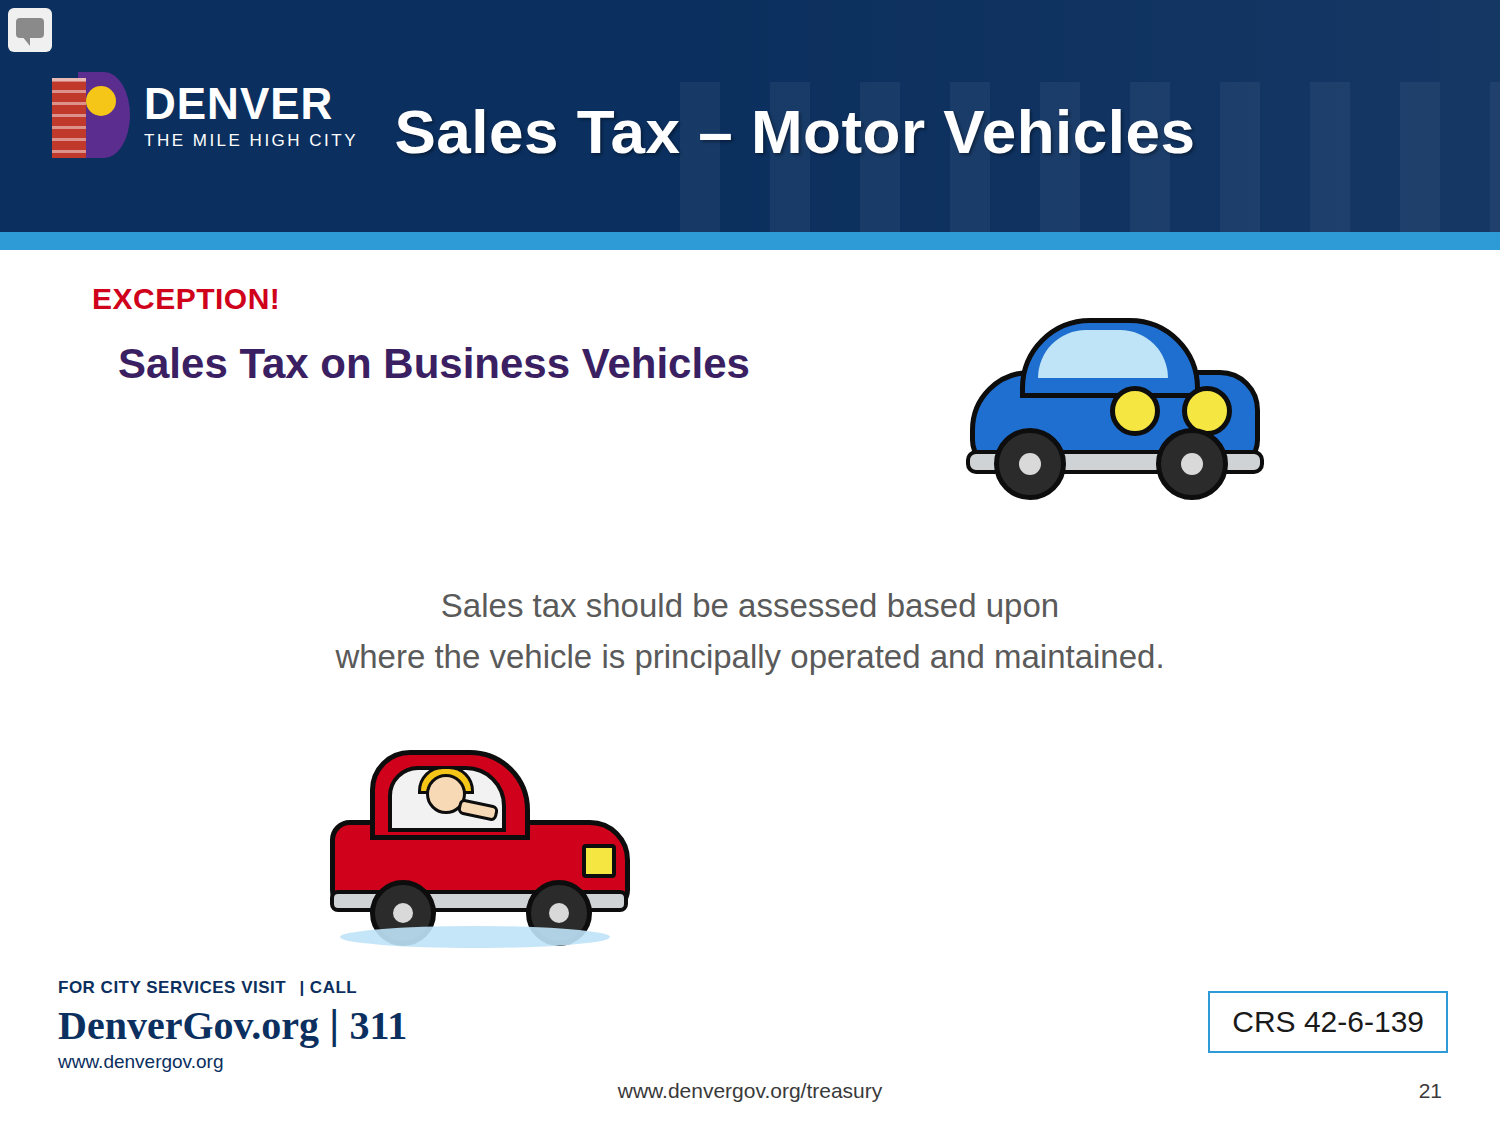DENVER
THE MILE HIGH CITY
Sales Tax – Motor Vehicles
EXCEPTION!
Sales Tax on Business Vehicles
Sales tax should be assessed based upon
where the vehicle is principally operated and maintained.
FOR CITY SERVICES VISIT | CALL
DenverGov.org | 311
www.denvergov.org
CRS 42-6-139
www.denvergov.org/treasury
21